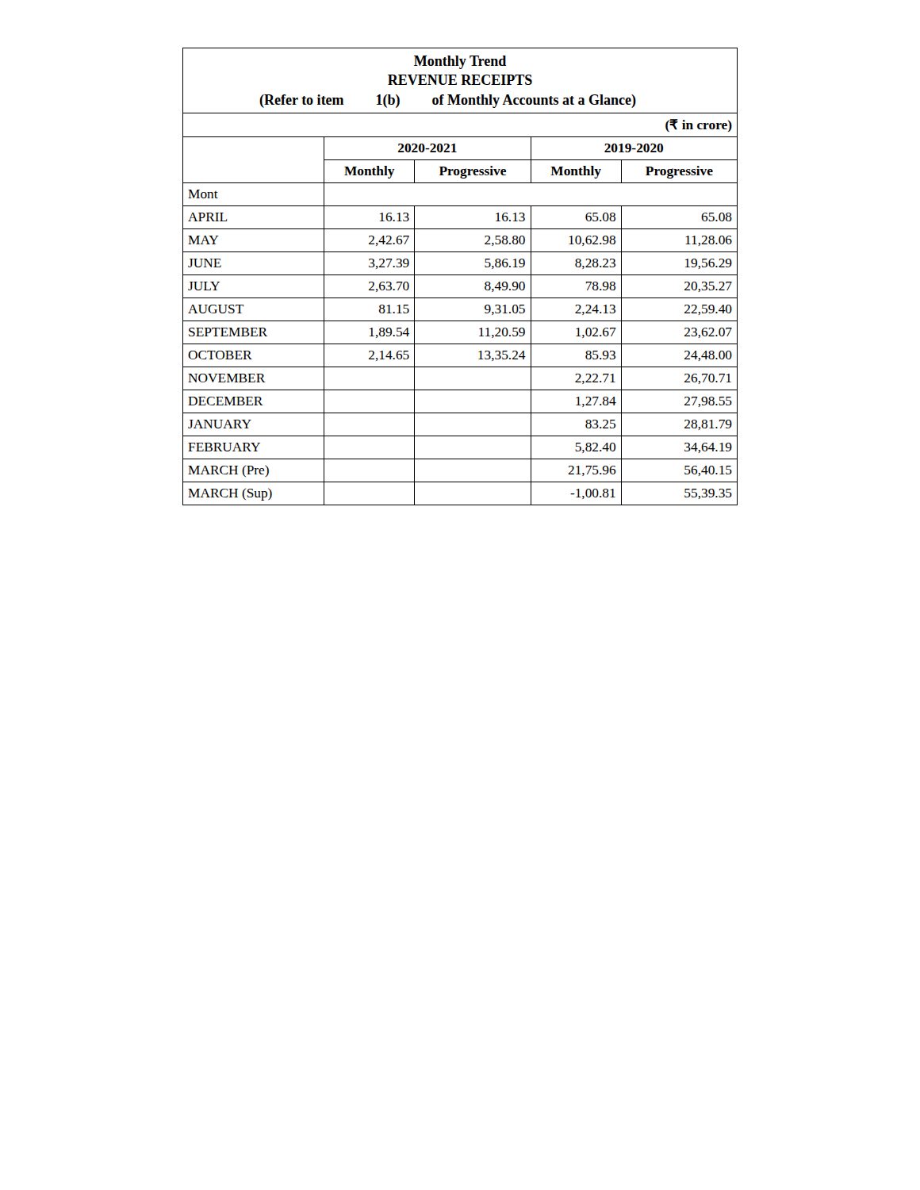| Monthly Trend REVENUE RECEIPTS (Refer to item 1(b) of Monthly Accounts at a Glance) |
| (₹ in crore) |
| | 2020-2021 | 2019-2020 |
| Monthly | Progressive | Monthly | Progressive |
| Mont | |
| APRIL | 16.13 | 16.13 | 65.08 | 65.08 |
| MAY | 2,42.67 | 2,58.80 | 10,62.98 | 11,28.06 |
| JUNE | 3,27.39 | 5,86.19 | 8,28.23 | 19,56.29 |
| JULY | 2,63.70 | 8,49.90 | 78.98 | 20,35.27 |
| AUGUST | 81.15 | 9,31.05 | 2,24.13 | 22,59.40 |
| SEPTEMBER | 1,89.54 | 11,20.59 | 1,02.67 | 23,62.07 |
| OCTOBER | 2,14.65 | 13,35.24 | 85.93 | 24,48.00 |
| NOVEMBER | | | 2,22.71 | 26,70.71 |
| DECEMBER | | | 1,27.84 | 27,98.55 |
| JANUARY | | | 83.25 | 28,81.79 |
| FEBRUARY | | | 5,82.40 | 34,64.19 |
| MARCH (Pre) | | | 21,75.96 | 56,40.15 |
| MARCH (Sup) | | | -1,00.81 | 55,39.35 |